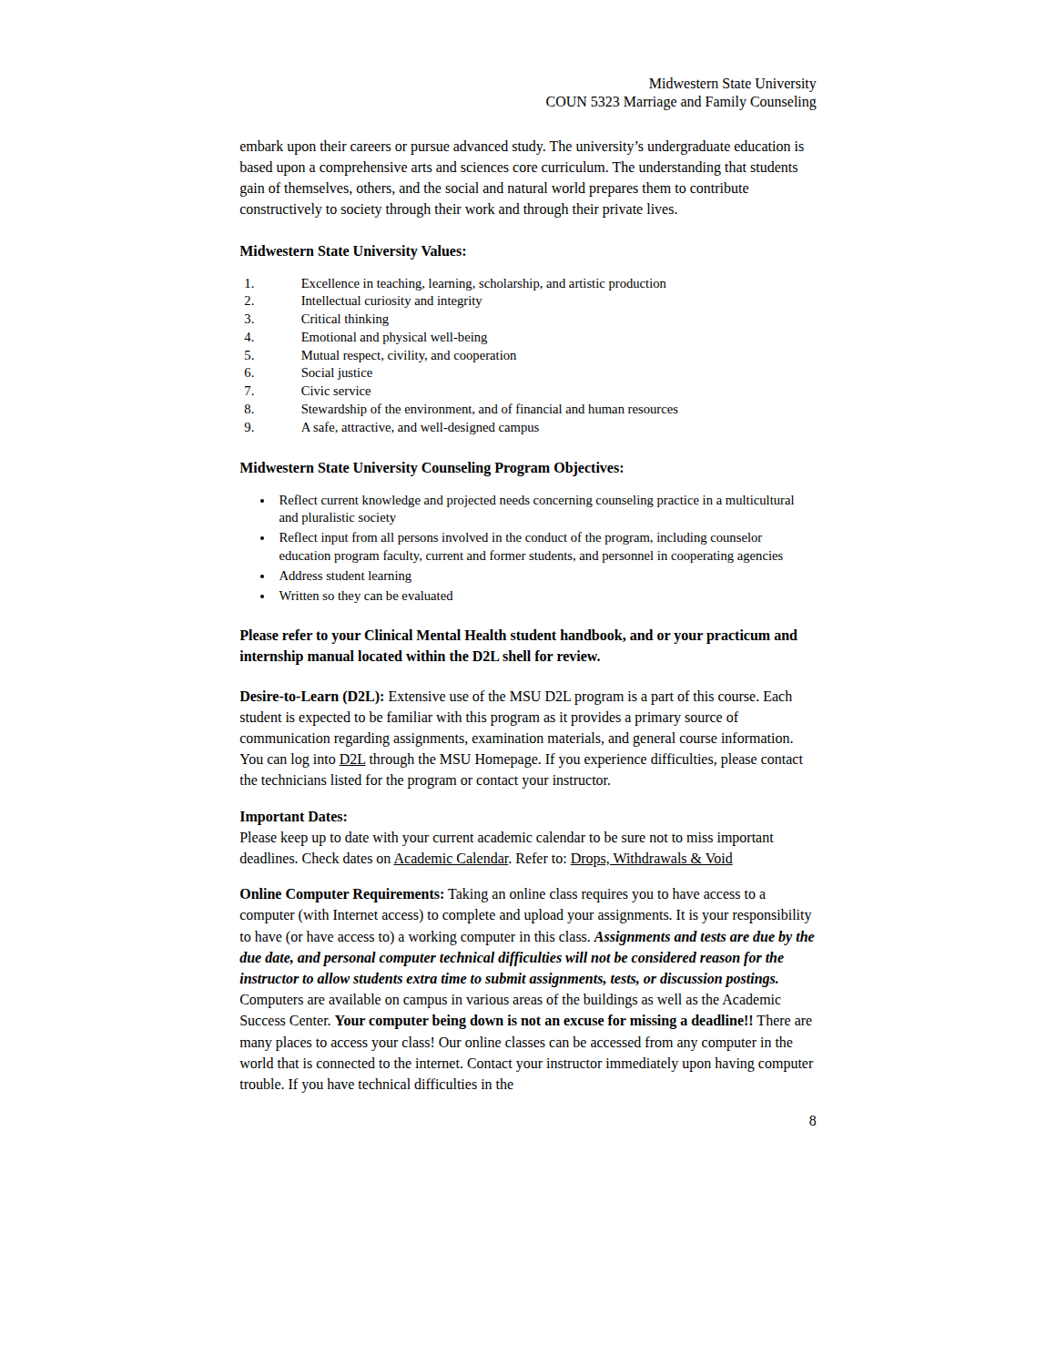Midwestern State University
COUN 5323 Marriage and Family Counseling
embark upon their careers or pursue advanced study. The university’s undergraduate education is based upon a comprehensive arts and sciences core curriculum. The understanding that students gain of themselves, others, and the social and natural world prepares them to contribute constructively to society through their work and through their private lives.
Midwestern State University Values:
1. Excellence in teaching, learning, scholarship, and artistic production
2. Intellectual curiosity and integrity
3. Critical thinking
4. Emotional and physical well-being
5. Mutual respect, civility, and cooperation
6. Social justice
7. Civic service
8. Stewardship of the environment, and of financial and human resources
9. A safe, attractive, and well-designed campus
Midwestern State University Counseling Program Objectives:
Reflect current knowledge and projected needs concerning counseling practice in a multicultural and pluralistic society
Reflect input from all persons involved in the conduct of the program, including counselor education program faculty, current and former students, and personnel in cooperating agencies
Address student learning
Written so they can be evaluated
Please refer to your Clinical Mental Health student handbook, and or your practicum and internship manual located within the D2L shell for review.
Desire-to-Learn (D2L): Extensive use of the MSU D2L program is a part of this course. Each student is expected to be familiar with this program as it provides a primary source of communication regarding assignments, examination materials, and general course information. You can log into D2L through the MSU Homepage. If you experience difficulties, please contact the technicians listed for the program or contact your instructor.
Important Dates:
Please keep up to date with your current academic calendar to be sure not to miss important deadlines. Check dates on Academic Calendar. Refer to: Drops, Withdrawals & Void
Online Computer Requirements: Taking an online class requires you to have access to a computer (with Internet access) to complete and upload your assignments. It is your responsibility to have (or have access to) a working computer in this class. Assignments and tests are due by the due date, and personal computer technical difficulties will not be considered reason for the instructor to allow students extra time to submit assignments, tests, or discussion postings. Computers are available on campus in various areas of the buildings as well as the Academic Success Center. Your computer being down is not an excuse for missing a deadline!! There are many places to access your class! Our online classes can be accessed from any computer in the world that is connected to the internet. Contact your instructor immediately upon having computer trouble. If you have technical difficulties in the
8